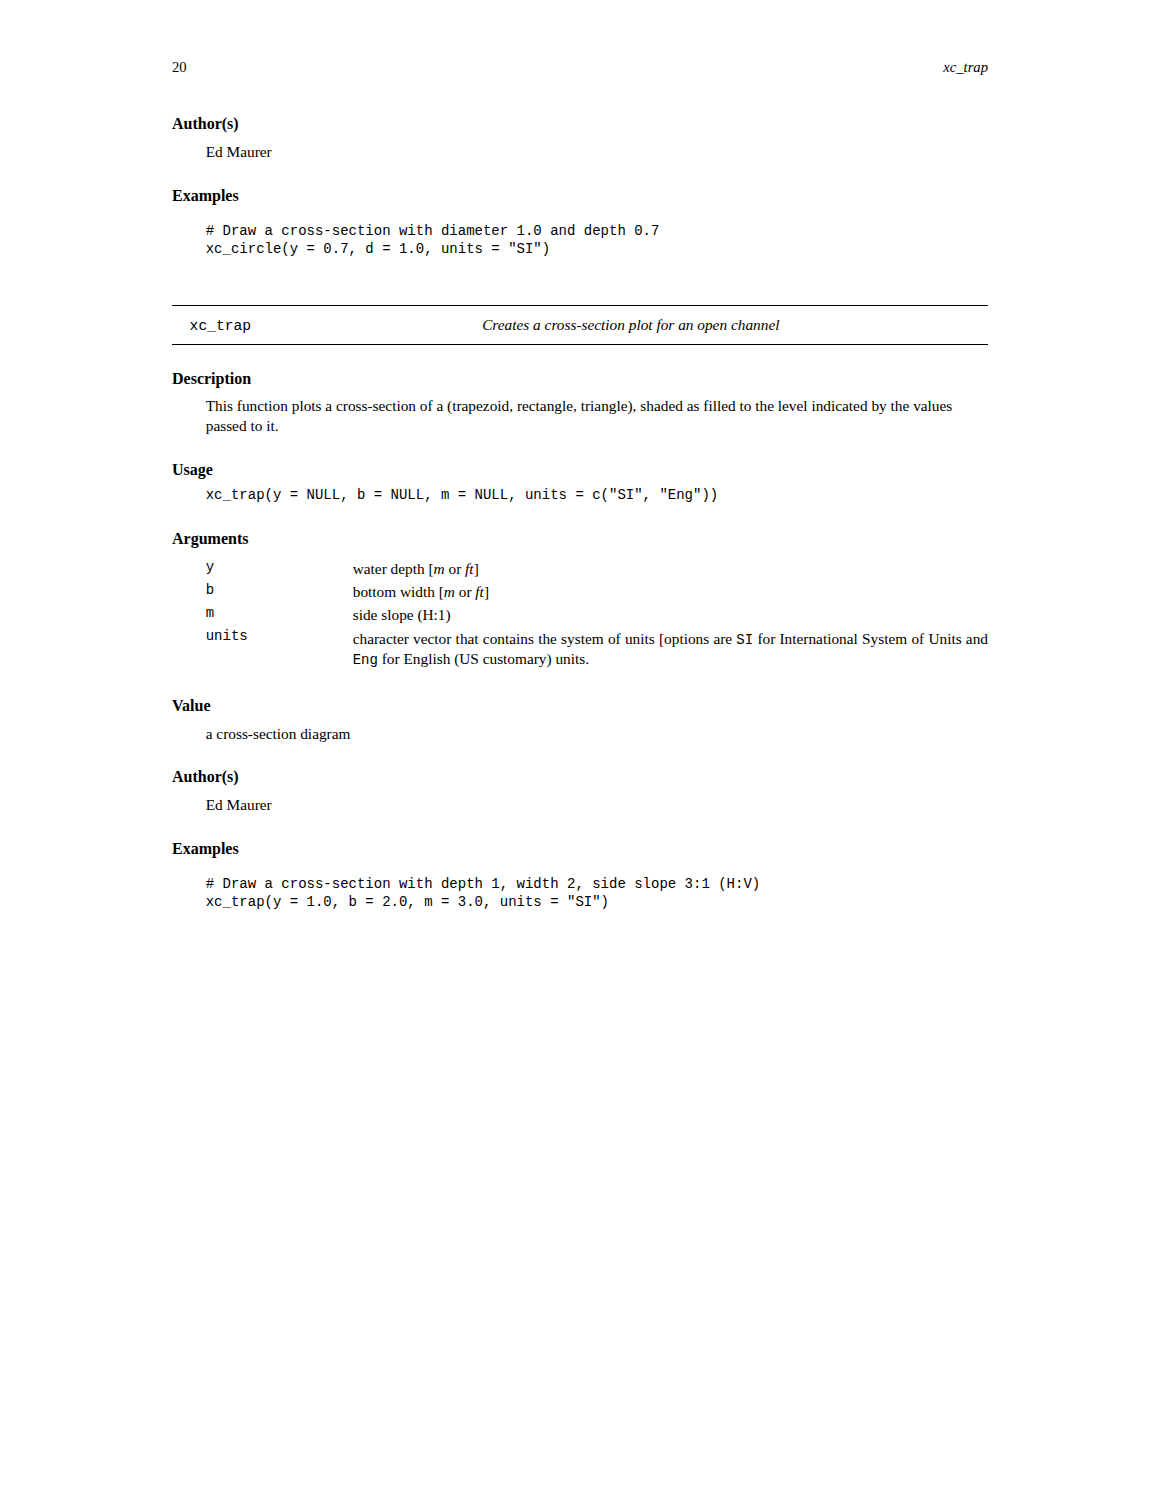20 xc_trap
Author(s)
Ed Maurer
Examples
# Draw a cross-section with diameter 1.0 and depth 0.7
xc_circle(y = 0.7, d = 1.0, units = "SI")
xc_trap Creates a cross-section plot for an open channel
Description
This function plots a cross-section of a (trapezoid, rectangle, triangle), shaded as filled to the level indicated by the values passed to it.
Usage
xc_trap(y = NULL, b = NULL, m = NULL, units = c("SI", "Eng"))
Arguments
| y | water depth [ m or ft ] |
| b | bottom width [ m or ft ] |
| m | side slope (H:1) |
| units | character vector that contains the system of units [options are SI for International System of Units and Eng for English (US customary) units. |
Value
a cross-section diagram
Author(s)
Ed Maurer
Examples
# Draw a cross-section with depth 1, width 2, side slope 3:1 (H:V)
xc_trap(y = 1.0, b = 2.0, m = 3.0, units = "SI")